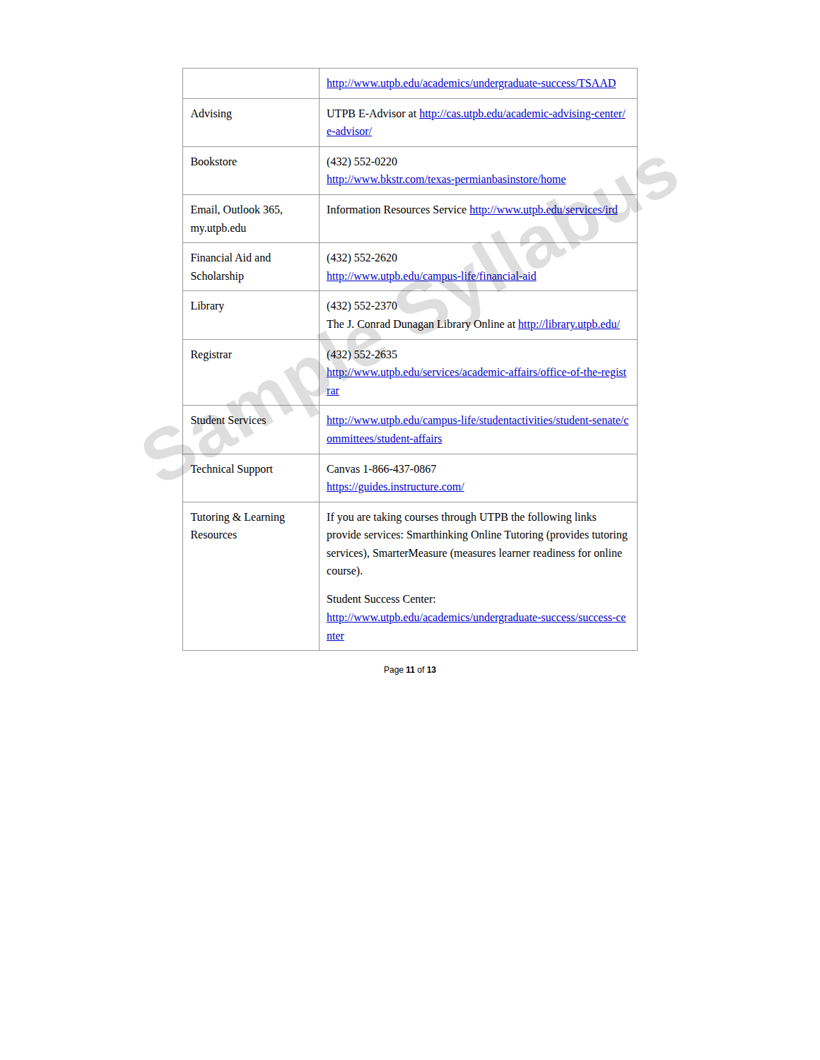Sample Syllabus
| | http://www.utpb.edu/academics/undergraduate-success/TSAAD |
| Advising | UTPB E-Advisor at http://cas.utpb.edu/academic-advising-center/e-advisor/ |
| Bookstore | (432) 552-0220 http://www.bkstr.com/texas-permianbasinstore/home |
| Email, Outlook 365, my.utpb.edu | Information Resources Service http://www.utpb.edu/services/ird |
| Financial Aid and Scholarship | (432) 552-2620 http://www.utpb.edu/campus-life/financial-aid |
| Library | (432) 552-2370 The J. Conrad Dunagan Library Online at http://library.utpb.edu/ |
| Registrar | (432) 552-2635 http://www.utpb.edu/services/academic-affairs/office-of-the-registrar |
| Student Services | http://www.utpb.edu/campus-life/studentactivities/student-senate/committees/student-affairs |
| Technical Support | Canvas 1-866-437-0867 https://guides.instructure.com/ |
| Tutoring & Learning Resources | If you are taking courses through UTPB the following links provide services: Smarthinking Online Tutoring (provides tutoring services), SmarterMeasure (measures learner readiness for online course). Student Success Center: http://www.utpb.edu/academics/undergraduate-success/success-center |
Page 11 of 13